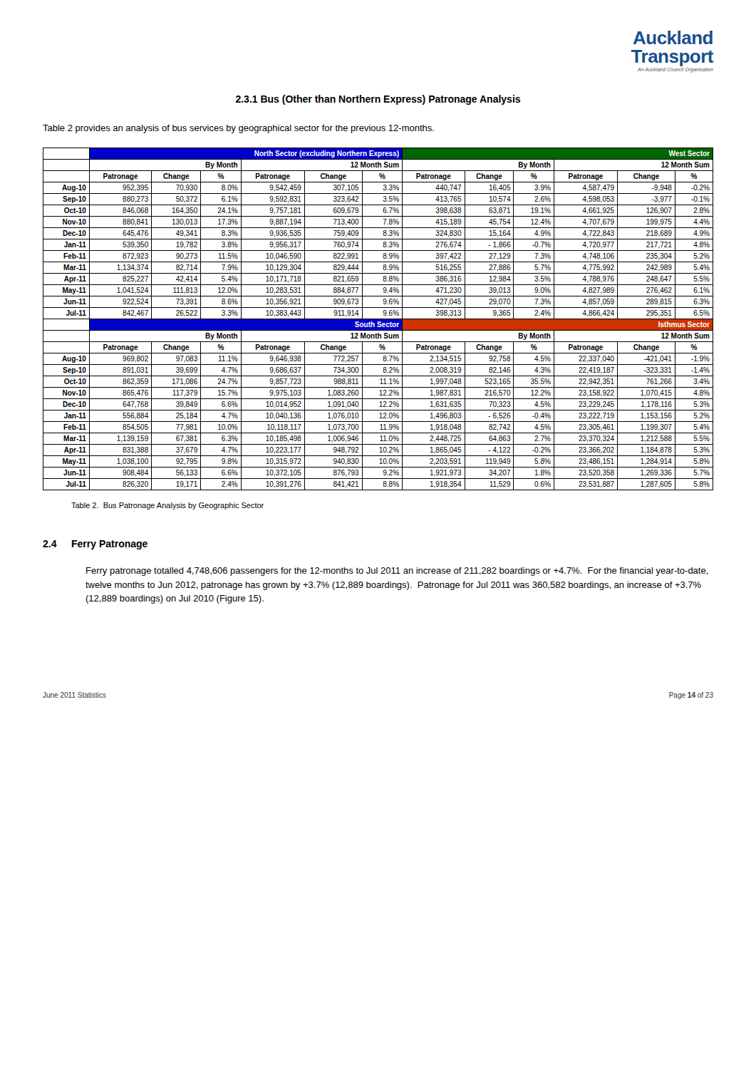Auckland
Transport
An Auckland Council Organisation
2.3.1 Bus (Other than Northern Express) Patronage Analysis
Table 2 provides an analysis of bus services by geographical sector for the previous 12-months.
| | North Sector (excluding Northern Express) | West Sector |
| | By Month | 12 Month Sum | By Month | 12 Month Sum |
| | Patronage | Change | % | Patronage | Change | % | Patronage | Change | % | Patronage | Change | % |
| Aug-10 | 952,395 | 70,930 | 8.0% | 9,542,459 | 307,105 | 3.3% | 440,747 | 16,405 | 3.9% | 4,587,479 | -9,948 | -0.2% |
| Sep-10 | 880,273 | 50,372 | 6.1% | 9,592,831 | 323,642 | 3.5% | 413,765 | 10,574 | 2.6% | 4,598,053 | -3,977 | -0.1% |
| Oct-10 | 846,068 | 164,350 | 24.1% | 9,757,181 | 609,679 | 6.7% | 398,638 | 63,871 | 19.1% | 4,661,925 | 126,907 | 2.8% |
| Nov-10 | 880,841 | 130,013 | 17.3% | 9,887,194 | 713,400 | 7.8% | 415,189 | 45,754 | 12.4% | 4,707,679 | 199,975 | 4.4% |
| Dec-10 | 645,476 | 49,341 | 8.3% | 9,936,535 | 759,409 | 8.3% | 324,830 | 15,164 | 4.9% | 4,722,843 | 218,689 | 4.9% |
| Jan-11 | 539,350 | 19,782 | 3.8% | 9,956,317 | 760,974 | 8.3% | 276,674 | - 1,866 | -0.7% | 4,720,977 | 217,721 | 4.8% |
| Feb-11 | 872,923 | 90,273 | 11.5% | 10,046,590 | 822,991 | 8.9% | 397,422 | 27,129 | 7.3% | 4,748,106 | 235,304 | 5.2% |
| Mar-11 | 1,134,374 | 82,714 | 7.9% | 10,129,304 | 829,444 | 8.9% | 516,255 | 27,886 | 5.7% | 4,775,992 | 242,989 | 5.4% |
| Apr-11 | 825,227 | 42,414 | 5.4% | 10,171,718 | 821,659 | 8.8% | 386,316 | 12,984 | 3.5% | 4,788,976 | 248,647 | 5.5% |
| May-11 | 1,041,524 | 111,813 | 12.0% | 10,283,531 | 884,877 | 9.4% | 471,230 | 39,013 | 9.0% | 4,827,989 | 276,462 | 6.1% |
| Jun-11 | 922,524 | 73,391 | 8.6% | 10,356,921 | 909,673 | 9.6% | 427,045 | 29,070 | 7.3% | 4,857,059 | 289,815 | 6.3% |
| Jul-11 | 842,467 | 26,522 | 3.3% | 10,383,443 | 911,914 | 9.6% | 398,313 | 9,365 | 2.4% | 4,866,424 | 295,351 | 6.5% |
| | South Sector | Isthmus Sector |
| | By Month | 12 Month Sum | By Month | 12 Month Sum |
| | Patronage | Change | % | Patronage | Change | % | Patronage | Change | % | Patronage | Change | % |
| Aug-10 | 969,802 | 97,083 | 11.1% | 9,646,938 | 772,257 | 8.7% | 2,134,515 | 92,758 | 4.5% | 22,337,040 | -421,041 | -1.9% |
| Sep-10 | 891,031 | 39,699 | 4.7% | 9,686,637 | 734,300 | 8.2% | 2,008,319 | 82,146 | 4.3% | 22,419,187 | -323,331 | -1.4% |
| Oct-10 | 862,359 | 171,086 | 24.7% | 9,857,723 | 988,811 | 11.1% | 1,997,048 | 523,165 | 35.5% | 22,942,351 | 761,266 | 3.4% |
| Nov-10 | 865,476 | 117,379 | 15.7% | 9,975,103 | 1,083,260 | 12.2% | 1,987,831 | 216,570 | 12.2% | 23,158,922 | 1,070,415 | 4.8% |
| Dec-10 | 647,768 | 39,849 | 6.6% | 10,014,952 | 1,091,040 | 12.2% | 1,631,635 | 70,323 | 4.5% | 23,229,245 | 1,178,116 | 5.3% |
| Jan-11 | 556,884 | 25,184 | 4.7% | 10,040,136 | 1,076,010 | 12.0% | 1,496,803 | - 6,526 | -0.4% | 23,222,719 | 1,153,156 | 5.2% |
| Feb-11 | 854,505 | 77,981 | 10.0% | 10,118,117 | 1,073,700 | 11.9% | 1,918,048 | 82,742 | 4.5% | 23,305,461 | 1,199,307 | 5.4% |
| Mar-11 | 1,139,159 | 67,381 | 6.3% | 10,185,498 | 1,006,946 | 11.0% | 2,448,725 | 64,863 | 2.7% | 23,370,324 | 1,212,588 | 5.5% |
| Apr-11 | 831,388 | 37,679 | 4.7% | 10,223,177 | 948,792 | 10.2% | 1,865,045 | - 4,122 | -0.2% | 23,366,202 | 1,184,878 | 5.3% |
| May-11 | 1,038,100 | 92,795 | 9.8% | 10,315,972 | 940,830 | 10.0% | 2,203,591 | 119,949 | 5.8% | 23,486,151 | 1,284,914 | 5.8% |
| Jun-11 | 908,484 | 56,133 | 6.6% | 10,372,105 | 876,793 | 9.2% | 1,921,973 | 34,207 | 1.8% | 23,520,358 | 1,269,336 | 5.7% |
| Jul-11 | 826,320 | 19,171 | 2.4% | 10,391,276 | 841,421 | 8.8% | 1,918,354 | 11,529 | 0.6% | 23,531,887 | 1,287,605 | 5.8% |
Table 2. Bus Patronage Analysis by Geographic Sector
2.4 Ferry Patronage
Ferry patronage totalled 4,748,606 passengers for the 12-months to Jul 2011 an increase of 211,282 boardings or +4.7%. For the financial year-to-date, twelve months to Jun 2012, patronage has grown by +3.7% (12,889 boardings). Patronage for Jul 2011 was 360,582 boardings, an increase of +3.7% (12,889 boardings) on Jul 2010 (Figure 15).
June 2011 Statistics
Page 14 of 23